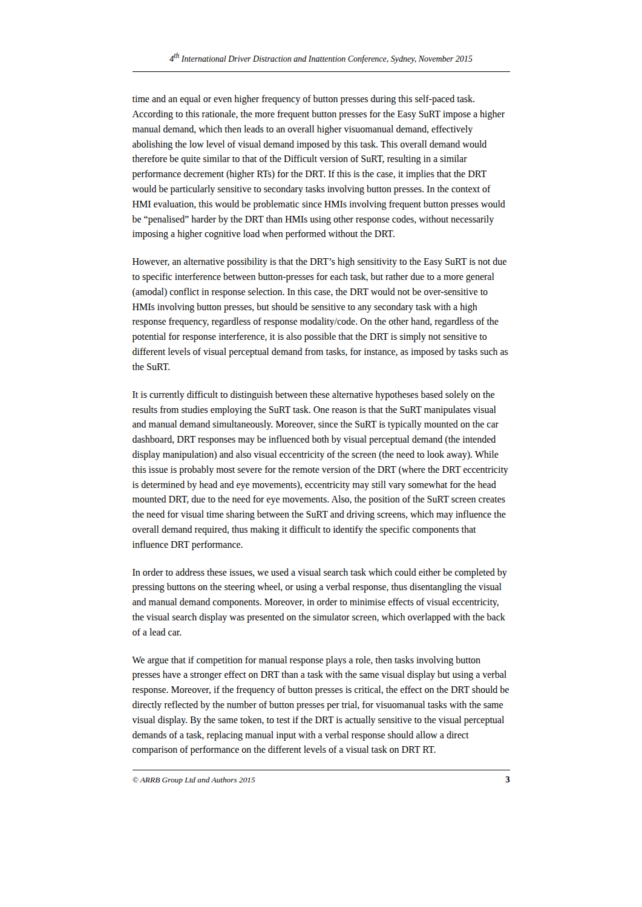4th International Driver Distraction and Inattention Conference, Sydney, November 2015
time and an equal or even higher frequency of button presses during this self-paced task. According to this rationale, the more frequent button presses for the Easy SuRT impose a higher manual demand, which then leads to an overall higher visuomanual demand, effectively abolishing the low level of visual demand imposed by this task. This overall demand would therefore be quite similar to that of the Difficult version of SuRT, resulting in a similar performance decrement (higher RTs) for the DRT. If this is the case, it implies that the DRT would be particularly sensitive to secondary tasks involving button presses. In the context of HMI evaluation, this would be problematic since HMIs involving frequent button presses would be “penalised” harder by the DRT than HMIs using other response codes, without necessarily imposing a higher cognitive load when performed without the DRT.
However, an alternative possibility is that the DRT’s high sensitivity to the Easy SuRT is not due to specific interference between button-presses for each task, but rather due to a more general (amodal) conflict in response selection. In this case, the DRT would not be over-sensitive to HMIs involving button presses, but should be sensitive to any secondary task with a high response frequency, regardless of response modality/code. On the other hand, regardless of the potential for response interference, it is also possible that the DRT is simply not sensitive to different levels of visual perceptual demand from tasks, for instance, as imposed by tasks such as the SuRT.
It is currently difficult to distinguish between these alternative hypotheses based solely on the results from studies employing the SuRT task. One reason is that the SuRT manipulates visual and manual demand simultaneously. Moreover, since the SuRT is typically mounted on the car dashboard, DRT responses may be influenced both by visual perceptual demand (the intended display manipulation) and also visual eccentricity of the screen (the need to look away). While this issue is probably most severe for the remote version of the DRT (where the DRT eccentricity is determined by head and eye movements), eccentricity may still vary somewhat for the head mounted DRT, due to the need for eye movements. Also, the position of the SuRT screen creates the need for visual time sharing between the SuRT and driving screens, which may influence the overall demand required, thus making it difficult to identify the specific components that influence DRT performance.
In order to address these issues, we used a visual search task which could either be completed by pressing buttons on the steering wheel, or using a verbal response, thus disentangling the visual and manual demand components. Moreover, in order to minimise effects of visual eccentricity, the visual search display was presented on the simulator screen, which overlapped with the back of a lead car.
We argue that if competition for manual response plays a role, then tasks involving button presses have a stronger effect on DRT than a task with the same visual display but using a verbal response. Moreover, if the frequency of button presses is critical, the effect on the DRT should be directly reflected by the number of button presses per trial, for visuomanual tasks with the same visual display. By the same token, to test if the DRT is actually sensitive to the visual perceptual demands of a task, replacing manual input with a verbal response should allow a direct comparison of performance on the different levels of a visual task on DRT RT.
© ARRB Group Ltd and Authors 2015 3